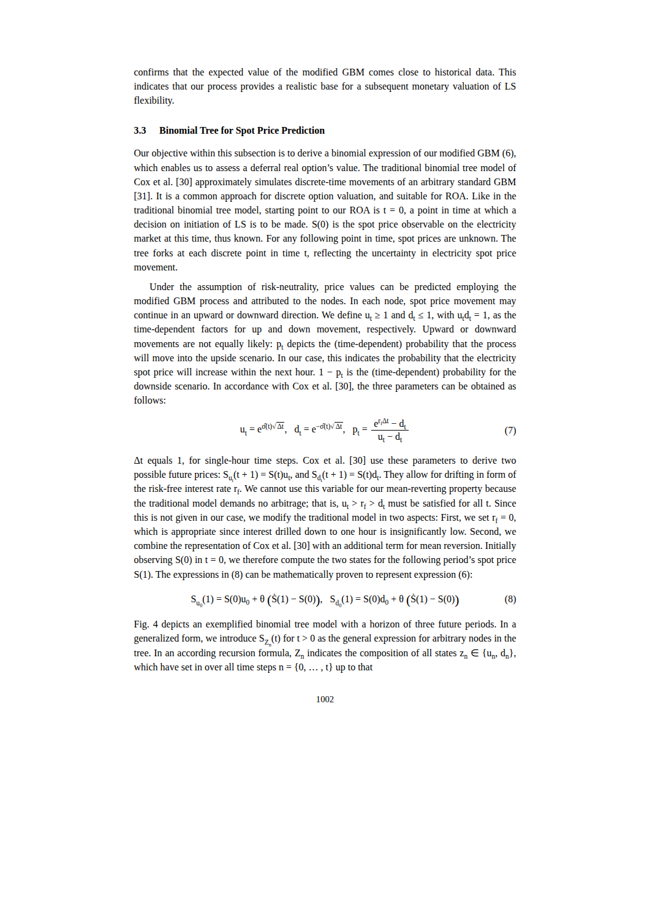confirms that the expected value of the modified GBM comes close to historical data. This indicates that our process provides a realistic base for a subsequent monetary valuation of LS flexibility.
3.3 Binomial Tree for Spot Price Prediction
Our objective within this subsection is to derive a binomial expression of our modified GBM (6), which enables us to assess a deferral real option’s value. The traditional binomial tree model of Cox et al. [30] approximately simulates discrete-time movements of an arbitrary standard GBM [31]. It is a common approach for discrete option valuation, and suitable for ROA. Like in the traditional binomial tree model, starting point to our ROA is t = 0, a point in time at which a decision on initiation of LS is to be made. S(0) is the spot price observable on the electricity market at this time, thus known. For any following point in time, spot prices are unknown. The tree forks at each discrete point in time t, reflecting the uncertainty in electricity spot price movement.
Under the assumption of risk-neutrality, price values can be predicted employing the modified GBM process and attributed to the nodes. In each node, spot price movement may continue in an upward or downward direction. We define ut ≥ 1 and dt ≤ 1, with utdt = 1, as the time-dependent factors for up and down movement, respectively. Upward or downward movements are not equally likely: pt depicts the (time-dependent) probability that the process will move into the upside scenario. In our case, this indicates the probability that the electricity spot price will increase within the next hour. 1 − pt is the (time-dependent) probability for the downside scenario. In accordance with Cox et al. [30], the three parameters can be obtained as follows:
ut = eσ̂(t)√Δt, dt = e−σ̂(t)√Δt, pt = erfΔt − dt ut − dt (7)
Δt equals 1, for single-hour time steps. Cox et al. [30] use these parameters to derive two possible future prices: Sut(t + 1) = S(t)ut, and Sdt(t + 1) = S(t)dt. They allow for drifting in form of the risk-free interest rate rf. We cannot use this variable for our mean-reverting property because the traditional model demands no arbitrage; that is, ut > rf > dt must be satisfied for all t. Since this is not given in our case, we modify the traditional model in two aspects: First, we set rf = 0, which is appropriate since interest drilled down to one hour is insignificantly low. Second, we combine the representation of Cox et al. [30] with an additional term for mean reversion. Initially observing S(0) in t = 0, we therefore compute the two states for the following period’s spot price S(1). The expressions in (8) can be mathematically proven to represent expression (6):
Su0(1) = S(0)u0 + θ (Ṡ(1) − S(0)), Sd0(1) = S(0)d0 + θ (Ṡ(1) − S(0)) (8)
Fig. 4 depicts an exemplified binomial tree model with a horizon of three future periods. In a generalized form, we introduce SZn(t) for t > 0 as the general expression for arbitrary nodes in the tree. In an according recursion formula, Zn indicates the composition of all states zn ∈ {un, dn}, which have set in over all time steps n = {0, … , t} up to that
1002